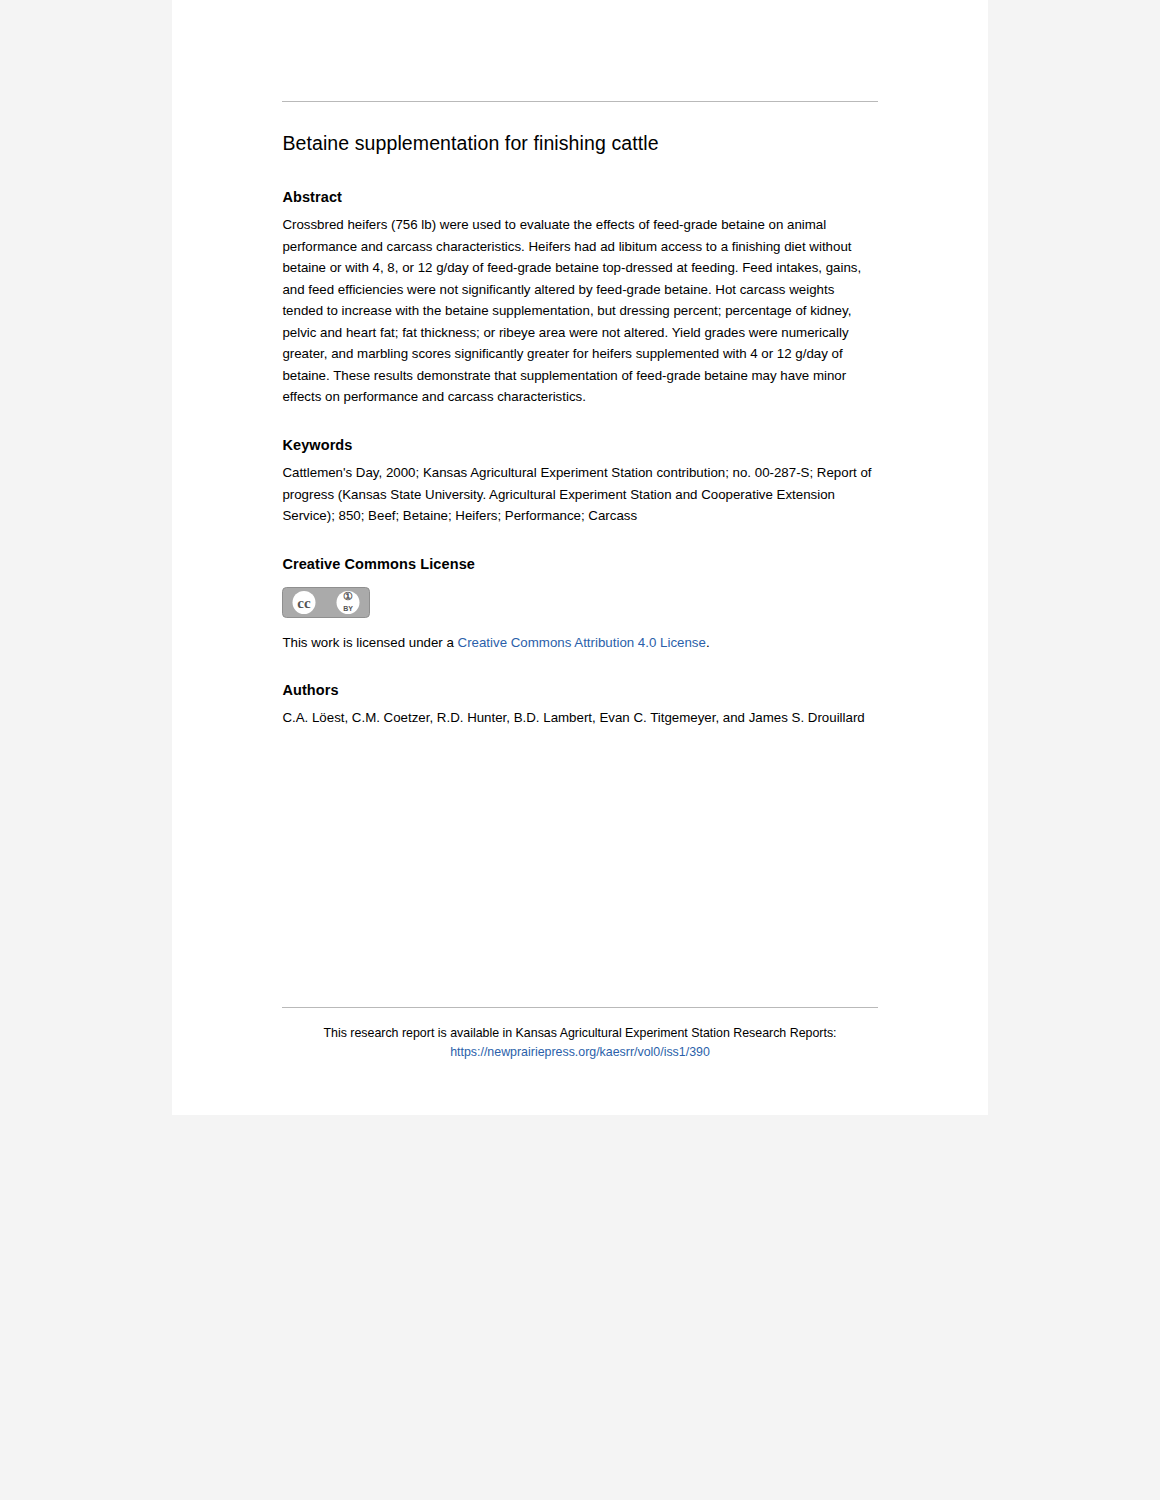Betaine supplementation for finishing cattle
Abstract
Crossbred heifers (756 lb) were used to evaluate the effects of feed-grade betaine on animal performance and carcass characteristics. Heifers had ad libitum access to a finishing diet without betaine or with 4, 8, or 12 g/day of feed-grade betaine top-dressed at feeding. Feed intakes, gains, and feed efficiencies were not significantly altered by feed-grade betaine. Hot carcass weights tended to increase with the betaine supplementation, but dressing percent; percentage of kidney, pelvic and heart fat; fat thickness; or ribeye area were not altered. Yield grades were numerically greater, and marbling scores significantly greater for heifers supplemented with 4 or 12 g/day of betaine. These results demonstrate that supplementation of feed-grade betaine may have minor effects on performance and carcass characteristics.
Keywords
Cattlemen's Day, 2000; Kansas Agricultural Experiment Station contribution; no. 00-287-S; Report of progress (Kansas State University. Agricultural Experiment Station and Cooperative Extension Service); 850; Beef; Betaine; Heifers; Performance; Carcass
Creative Commons License
cc ① BY
This work is licensed under a Creative Commons Attribution 4.0 License.
Authors
C.A. Löest, C.M. Coetzer, R.D. Hunter, B.D. Lambert, Evan C. Titgemeyer, and James S. Drouillard
This research report is available in Kansas Agricultural Experiment Station Research Reports:
https://newprairiepress.org/kaesrr/vol0/iss1/390